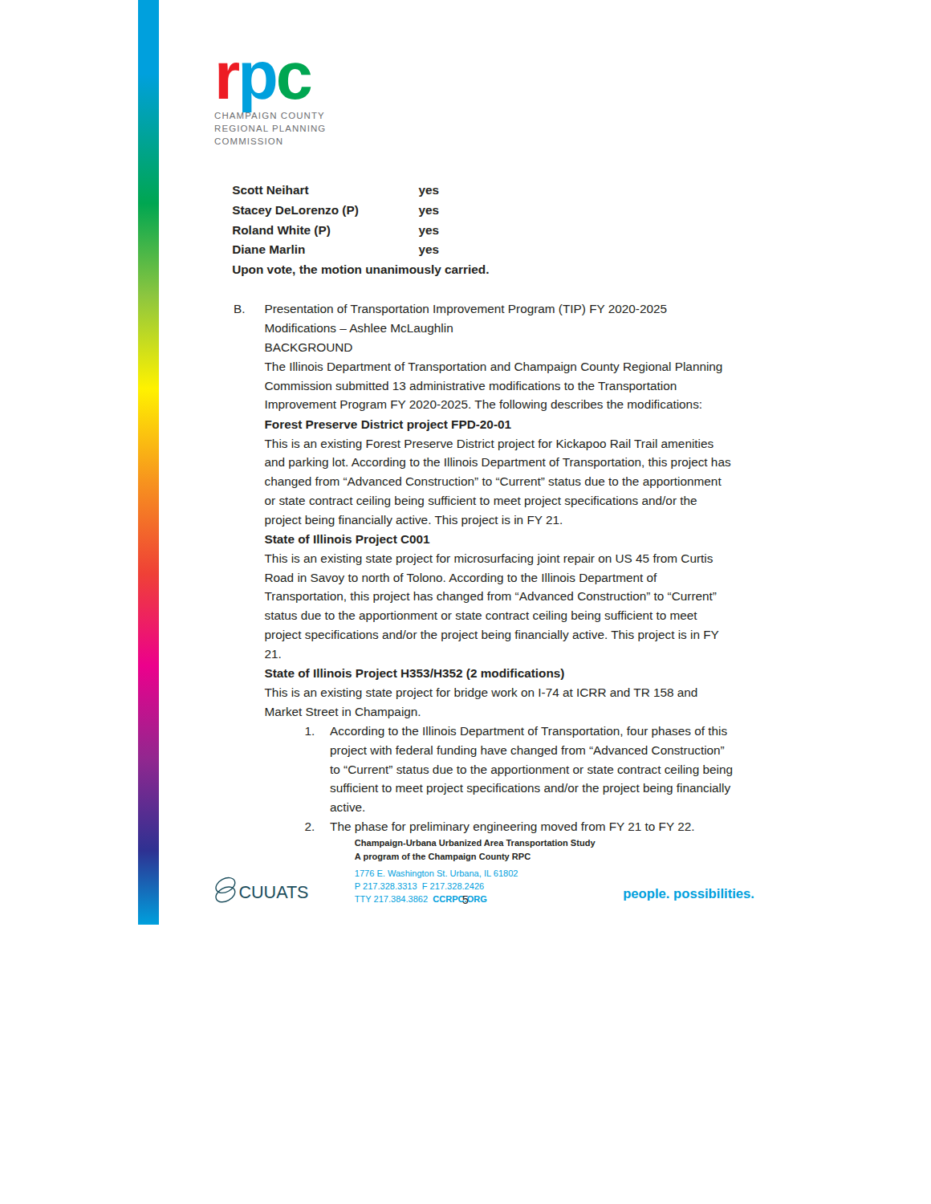rpc
Champaign County
Regional Planning
Commission
Scott Neihart yes
Stacey DeLorenzo (P) yes
Roland White (P) yes
Diane Marlin yes
Upon vote, the motion unanimously carried.
B.
Presentation of Transportation Improvement Program (TIP) FY 2020-2025 Modifications – Ashlee McLaughlin
BACKGROUND
The Illinois Department of Transportation and Champaign County Regional Planning Commission submitted 13 administrative modifications to the Transportation Improvement Program FY 2020-2025. The following describes the modifications:
Forest Preserve District project FPD-20-01
This is an existing Forest Preserve District project for Kickapoo Rail Trail amenities and parking lot. According to the Illinois Department of Transportation, this project has changed from “Advanced Construction” to “Current” status due to the apportionment or state contract ceiling being sufficient to meet project specifications and/or the project being financially active. This project is in FY 21.
State of Illinois Project C001
This is an existing state project for microsurfacing joint repair on US 45 from Curtis Road in Savoy to north of Tolono. According to the Illinois Department of Transportation, this project has changed from “Advanced Construction” to “Current” status due to the apportionment or state contract ceiling being sufficient to meet project specifications and/or the project being financially active. This project is in FY 21.
State of Illinois Project H353/H352 (2 modifications)
This is an existing state project for bridge work on I-74 at ICRR and TR 158 and Market Street in Champaign.
1. According to the Illinois Department of Transportation, four phases of this project with federal funding have changed from “Advanced Construction” to “Current” status due to the apportionment or state contract ceiling being sufficient to meet project specifications and/or the project being financially active.
2. The phase for preliminary engineering moved from FY 21 to FY 22.
CUUATS
Champaign-Urbana Urbanized Area Transportation Study
A program of the Champaign County RPC
1776 E. Washington St. Urbana, IL 61802
P 217.328.3313 F 217.328.2426
TTY 217.384.3862 CCRPC.ORG
people. possibilities.
5